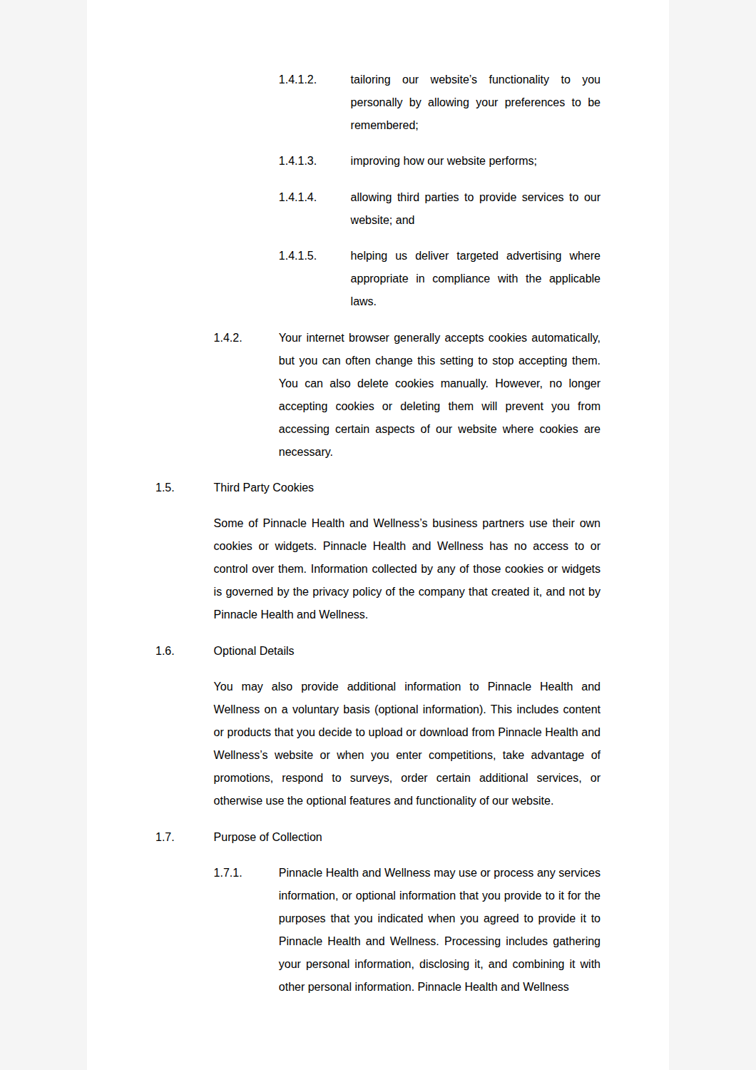1.4.1.2. tailoring our website’s functionality to you personally by allowing your preferences to be remembered;
1.4.1.3. improving how our website performs;
1.4.1.4. allowing third parties to provide services to our website; and
1.4.1.5. helping us deliver targeted advertising where appropriate in compliance with the applicable laws.
1.4.2. Your internet browser generally accepts cookies automatically, but you can often change this setting to stop accepting them. You can also delete cookies manually. However, no longer accepting cookies or deleting them will prevent you from accessing certain aspects of our website where cookies are necessary.
1.5. Third Party Cookies
Some of Pinnacle Health and Wellness’s business partners use their own cookies or widgets. Pinnacle Health and Wellness has no access to or control over them. Information collected by any of those cookies or widgets is governed by the privacy policy of the company that created it, and not by Pinnacle Health and Wellness.
1.6. Optional Details
You may also provide additional information to Pinnacle Health and Wellness on a voluntary basis (optional information). This includes content or products that you decide to upload or download from Pinnacle Health and Wellness’s website or when you enter competitions, take advantage of promotions, respond to surveys, order certain additional services, or otherwise use the optional features and functionality of our website.
1.7. Purpose of Collection
1.7.1. Pinnacle Health and Wellness may use or process any services information, or optional information that you provide to it for the purposes that you indicated when you agreed to provide it to Pinnacle Health and Wellness. Processing includes gathering your personal information, disclosing it, and combining it with other personal information. Pinnacle Health and Wellness